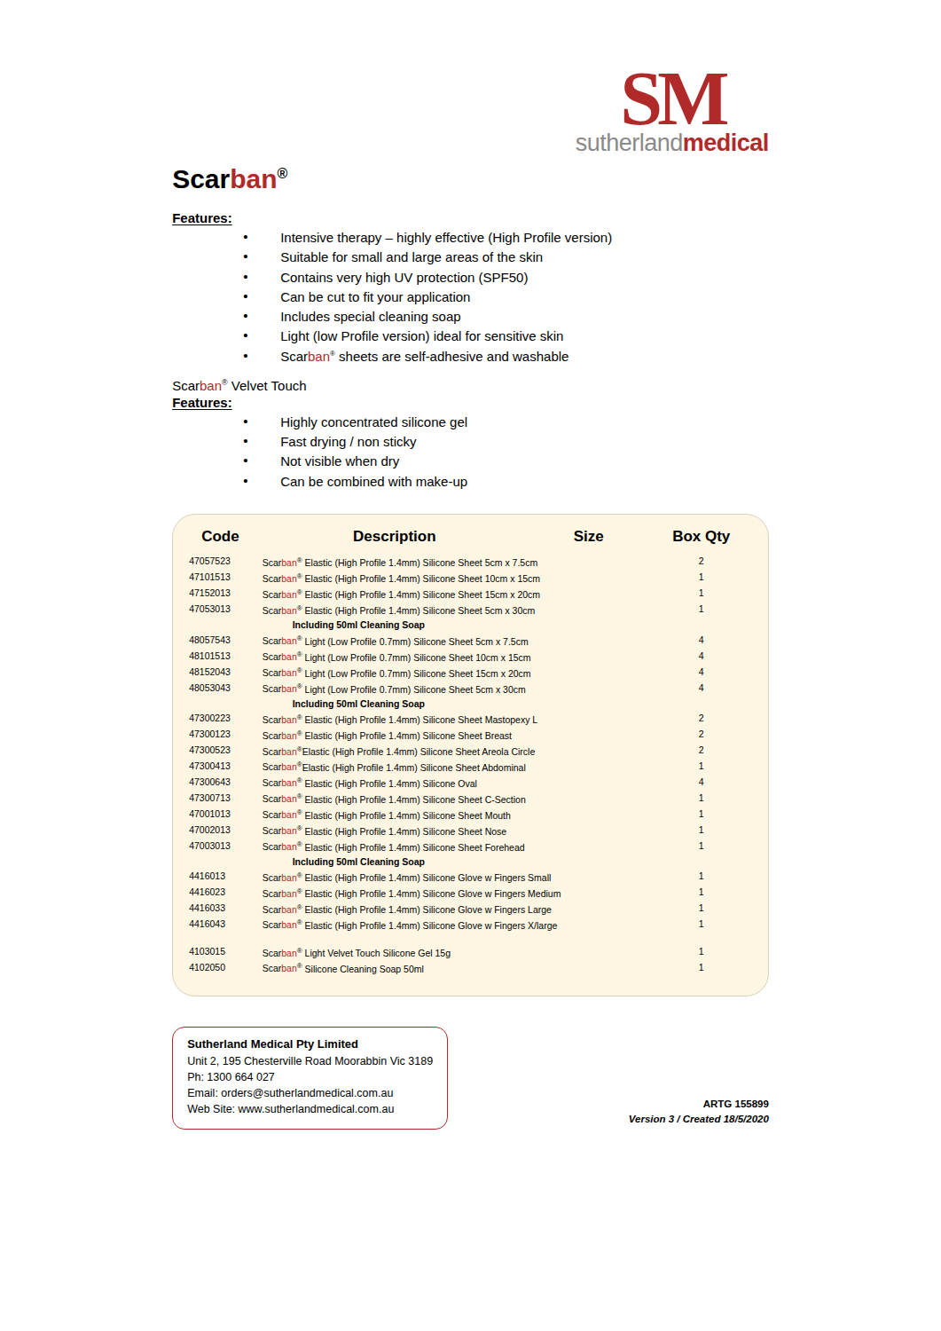SM sutherland medical
Scar ban®
Features:
Intensive therapy – highly effective (High Profile version)
Suitable for small and large areas of the skin
Contains very high UV protection (SPF50)
Can be cut to fit your application
Includes special cleaning soap
Light (low Profile version) ideal for sensitive skin
Scar ban® sheets are self-adhesive and washable
Scar ban® Velvet Touch
Features:
Highly concentrated silicone gel
Fast drying / non sticky
Not visible when dry
Can be combined with make-up
| Code | Description | Size | Box Qty |
| --- | --- | --- | --- |
| 47057523 | Scar ban ® Elastic (High Profile 1.4mm) Silicone Sheet 5cm x 7.5cm | 2 |
| 47101513 | Scar ban ® Elastic (High Profile 1.4mm) Silicone Sheet 10cm x 15cm | 1 |
| 47152013 | Scar ban ® Elastic (High Profile 1.4mm) Silicone Sheet 15cm x 20cm | 1 |
| 47053013 | Scar ban ® Elastic (High Profile 1.4mm) Silicone Sheet 5cm x 30cm | 1 |
| | Including 50ml Cleaning Soap | |
| 48057543 | Scar ban ® Light (Low Profile 0.7mm) Silicone Sheet 5cm x 7.5cm | 4 |
| 48101513 | Scar ban ® Light (Low Profile 0.7mm) Silicone Sheet 10cm x 15cm | 4 |
| 48152043 | Scar ban ® Light (Low Profile 0.7mm) Silicone Sheet 15cm x 20cm | 4 |
| 48053043 | Scar ban ® Light (Low Profile 0.7mm) Silicone Sheet 5cm x 30cm | 4 |
| | Including 50ml Cleaning Soap | |
| 47300223 | Scar ban ® Elastic (High Profile 1.4mm) Silicone Sheet Mastopexy L | 2 |
| 47300123 | Scar ban ® Elastic (High Profile 1.4mm) Silicone Sheet Breast | 2 |
| 47300523 | Scar ban ® Elastic (High Profile 1.4mm) Silicone Sheet Areola Circle | 2 |
| 47300413 | Scar ban ® Elastic (High Profile 1.4mm) Silicone Sheet Abdominal | 1 |
| 47300643 | Scar ban ® Elastic (High Profile 1.4mm) Silicone Oval | 4 |
| 47300713 | Scar ban ® Elastic (High Profile 1.4mm) Silicone Sheet C-Section | 1 |
| 47001013 | Scar ban ® Elastic (High Profile 1.4mm) Silicone Sheet Mouth | 1 |
| 47002013 | Scar ban ® Elastic (High Profile 1.4mm) Silicone Sheet Nose | 1 |
| 47003013 | Scar ban ® Elastic (High Profile 1.4mm) Silicone Sheet Forehead | 1 |
| | Including 50ml Cleaning Soap | |
| 4416013 | Scar ban ® Elastic (High Profile 1.4mm) Silicone Glove w Fingers Small | 1 |
| 4416023 | Scar ban ® Elastic (High Profile 1.4mm) Silicone Glove w Fingers Medium | 1 |
| 4416033 | Scar ban ® Elastic (High Profile 1.4mm) Silicone Glove w Fingers Large | 1 |
| 4416043 | Scar ban ® Elastic (High Profile 1.4mm) Silicone Glove w Fingers X/large | 1 |
| 4103015 | Scar ban ® Light Velvet Touch Silicone Gel 15g | 1 |
| 4102050 | Scar ban ® Silicone Cleaning Soap 50ml | 1 |
Sutherland Medical Pty Limited
Unit 2, 195 Chesterville Road Moorabbin Vic 3189
Ph: 1300 664 027
Email: orders@sutherlandmedical.com.au
Web Site: www.sutherlandmedical.com.au
ARTG 155899
Version 3 / Created 18/5/2020